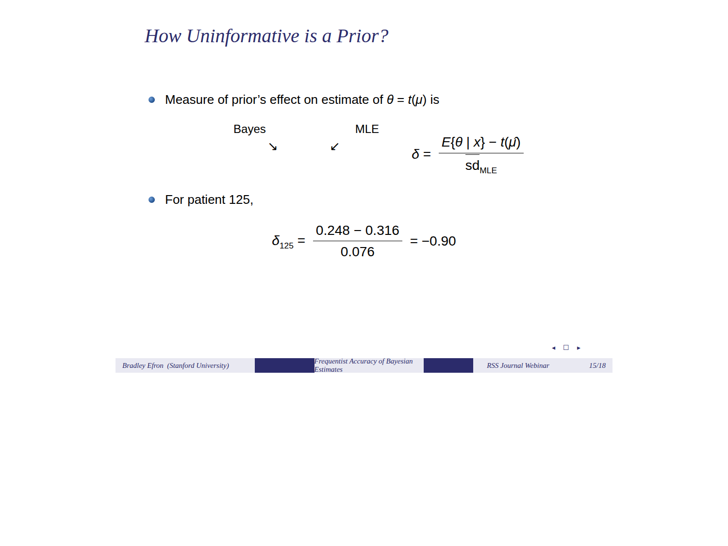How Uninformative is a Prior?
Measure of prior’s effect on estimate of θ = t(μ) is
Bayes MLE ↘ ↙
δ = E{θ | x} − t(μ̂) sd MLE
For patient 125,
δ 125 = 0.248 − 0.316 0.076 = −0.90
◂ ☐ ▸
Bradley Efron (Stanford University)
Frequentist Accuracy of Bayesian Estimates
RSS Journal Webinar
15/18